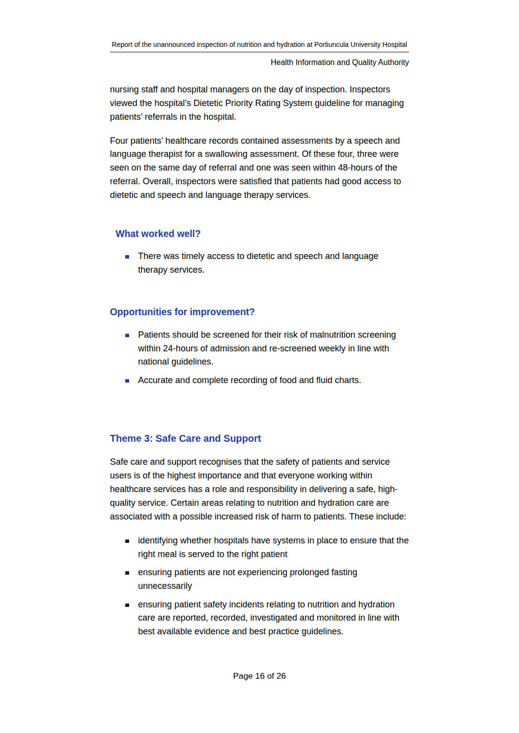Report of the unannounced inspection of nutrition and hydration at Portiuncula University Hospital
Health Information and Quality Authority
nursing staff and hospital managers on the day of inspection. Inspectors viewed the hospital’s Dietetic Priority Rating System guideline for managing patients’ referrals in the hospital.
Four patients’ healthcare records contained assessments by a speech and language therapist for a swallowing assessment. Of these four, three were seen on the same day of referral and one was seen within 48-hours of the referral. Overall, inspectors were satisfied that patients had good access to dietetic and speech and language therapy services.
What worked well?
There was timely access to dietetic and speech and language therapy services.
Opportunities for improvement?
Patients should be screened for their risk of malnutrition screening within 24-hours of admission and re-screened weekly in line with national guidelines.
Accurate and complete recording of food and fluid charts.
Theme 3: Safe Care and Support
Safe care and support recognises that the safety of patients and service users is of the highest importance and that everyone working within healthcare services has a role and responsibility in delivering a safe, high-quality service. Certain areas relating to nutrition and hydration care are associated with a possible increased risk of harm to patients. These include:
identifying whether hospitals have systems in place to ensure that the right meal is served to the right patient
ensuring patients are not experiencing prolonged fasting unnecessarily
ensuring patient safety incidents relating to nutrition and hydration care are reported, recorded, investigated and monitored in line with best available evidence and best practice guidelines.
Page 16 of 26